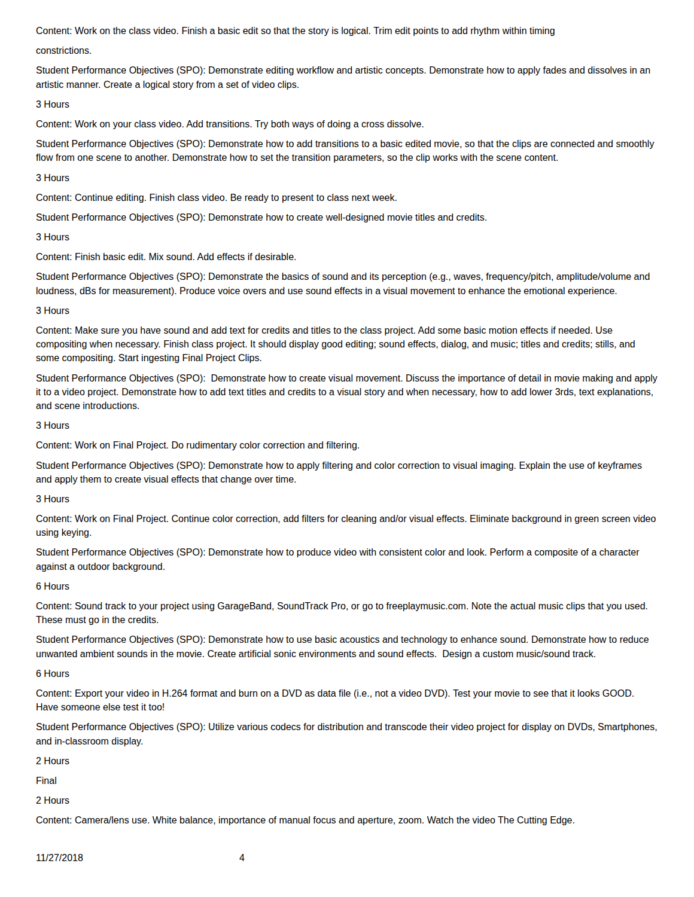Content: Work on the class video. Finish a basic edit so that the story is logical. Trim edit points to add rhythm within timing
constrictions.
Student Performance Objectives (SPO): Demonstrate editing workflow and artistic concepts. Demonstrate how to apply fades and dissolves in an artistic manner. Create a logical story from a set of video clips.
3 Hours
Content: Work on your class video. Add transitions. Try both ways of doing a cross dissolve.
Student Performance Objectives (SPO): Demonstrate how to add transitions to a basic edited movie, so that the clips are connected and smoothly flow from one scene to another. Demonstrate how to set the transition parameters, so the clip works with the scene content.
3 Hours
Content: Continue editing. Finish class video. Be ready to present to class next week.
Student Performance Objectives (SPO): Demonstrate how to create well-designed movie titles and credits.
3 Hours
Content: Finish basic edit. Mix sound. Add effects if desirable.
Student Performance Objectives (SPO): Demonstrate the basics of sound and its perception (e.g., waves, frequency/pitch, amplitude/volume and loudness, dBs for measurement). Produce voice overs and use sound effects in a visual movement to enhance the emotional experience.
3 Hours
Content: Make sure you have sound and add text for credits and titles to the class project. Add some basic motion effects if needed. Use compositing when necessary. Finish class project. It should display good editing; sound effects, dialog, and music; titles and credits; stills, and some compositing. Start ingesting Final Project Clips.
Student Performance Objectives (SPO): Demonstrate how to create visual movement. Discuss the importance of detail in movie making and apply it to a video project. Demonstrate how to add text titles and credits to a visual story and when necessary, how to add lower 3rds, text explanations, and scene introductions.
3 Hours
Content: Work on Final Project. Do rudimentary color correction and filtering.
Student Performance Objectives (SPO): Demonstrate how to apply filtering and color correction to visual imaging. Explain the use of keyframes and apply them to create visual effects that change over time.
3 Hours
Content: Work on Final Project. Continue color correction, add filters for cleaning and/or visual effects. Eliminate background in green screen video using keying.
Student Performance Objectives (SPO): Demonstrate how to produce video with consistent color and look. Perform a composite of a character against a outdoor background.
6 Hours
Content: Sound track to your project using GarageBand, SoundTrack Pro, or go to freeplaymusic.com. Note the actual music clips that you used. These must go in the credits.
Student Performance Objectives (SPO): Demonstrate how to use basic acoustics and technology to enhance sound. Demonstrate how to reduce unwanted ambient sounds in the movie. Create artificial sonic environments and sound effects. Design a custom music/sound track.
6 Hours
Content: Export your video in H.264 format and burn on a DVD as data file (i.e., not a video DVD). Test your movie to see that it looks GOOD. Have someone else test it too!
Student Performance Objectives (SPO): Utilize various codecs for distribution and transcode their video project for display on DVDs, Smartphones, and in-classroom display.
2 Hours
Final
2 Hours
Content: Camera/lens use. White balance, importance of manual focus and aperture, zoom. Watch the video The Cutting Edge.
11/27/2018 4